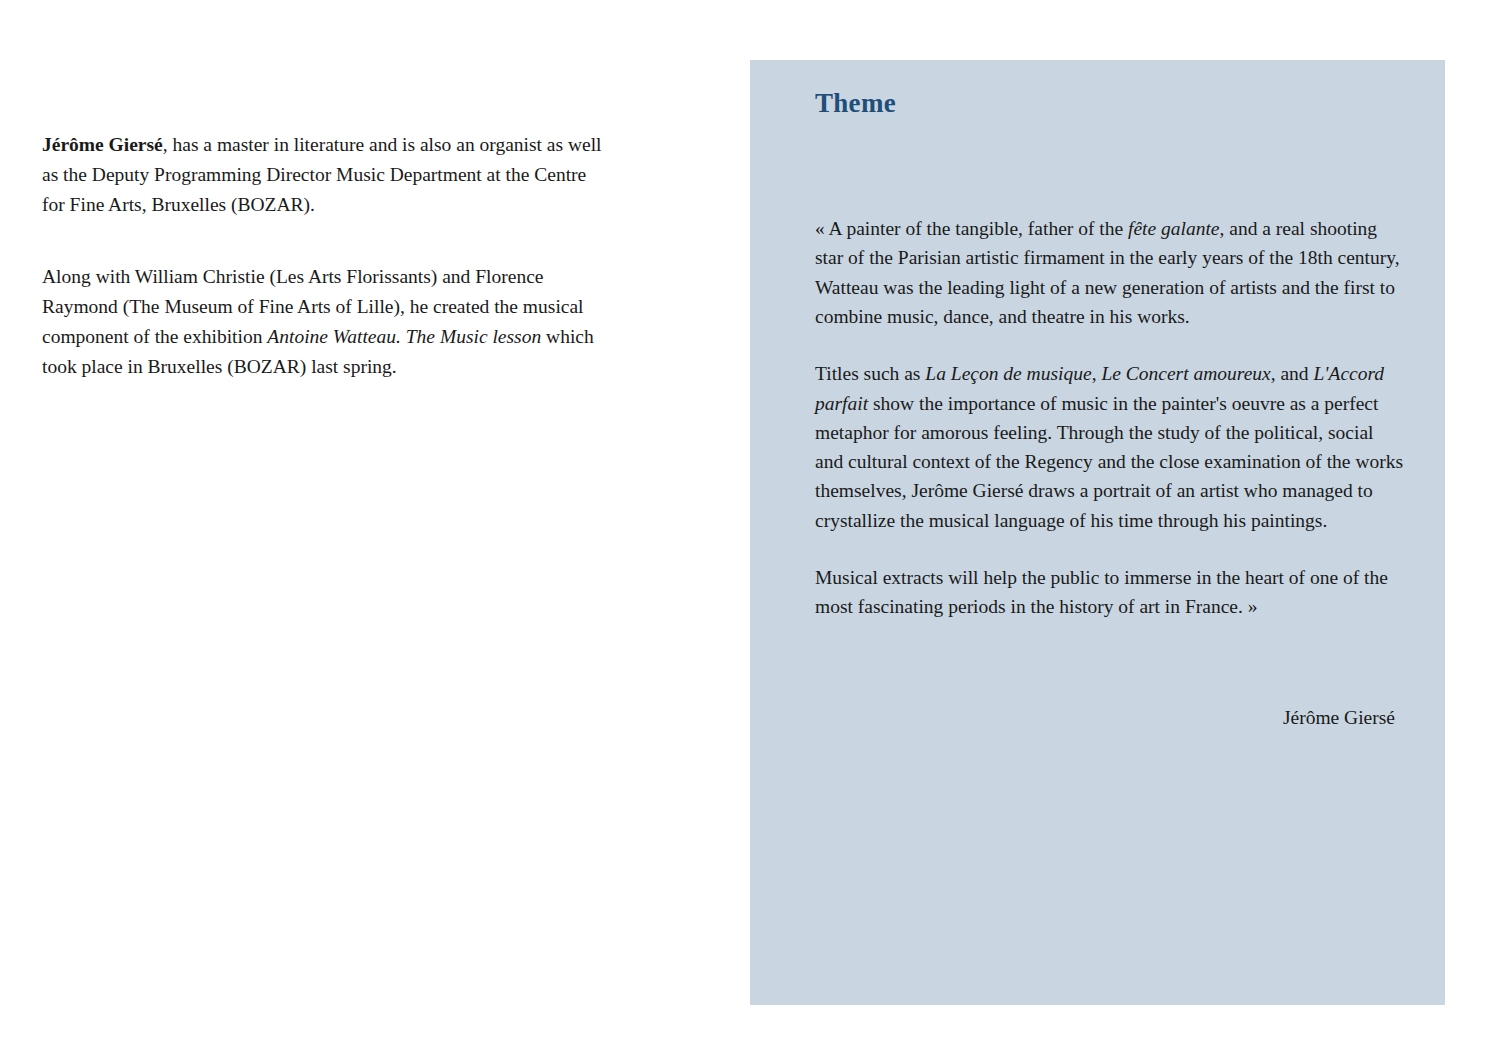Jérôme Giersé, has a master in literature and is also an organist as well as the Deputy Programming Director Music Department at the Centre for Fine Arts, Bruxelles (BOZAR).
Along with William Christie (Les Arts Florissants) and Florence Raymond (The Museum of Fine Arts of Lille), he created the musical component of the exhibition Antoine Watteau. The Music lesson which took place in Bruxelles (BOZAR) last spring.
Theme
« A painter of the tangible, father of the fête galante, and a real shooting star of the Parisian artistic firmament in the early years of the 18th century, Watteau was the leading light of a new generation of artists and the first to combine music, dance, and theatre in his works.
Titles such as La Leçon de musique, Le Concert amoureux, and L'Accord parfait show the importance of music in the painter's oeuvre as a perfect metaphor for amorous feeling. Through the study of the political, social and cultural context of the Regency and the close examination of the works themselves, Jerôme Giersé draws a portrait of an artist who managed to crystallize the musical language of his time through his paintings.
Musical extracts will help the public to immerse in the heart of one of the most fascinating periods in the history of art in France. »
Jérôme Giersé